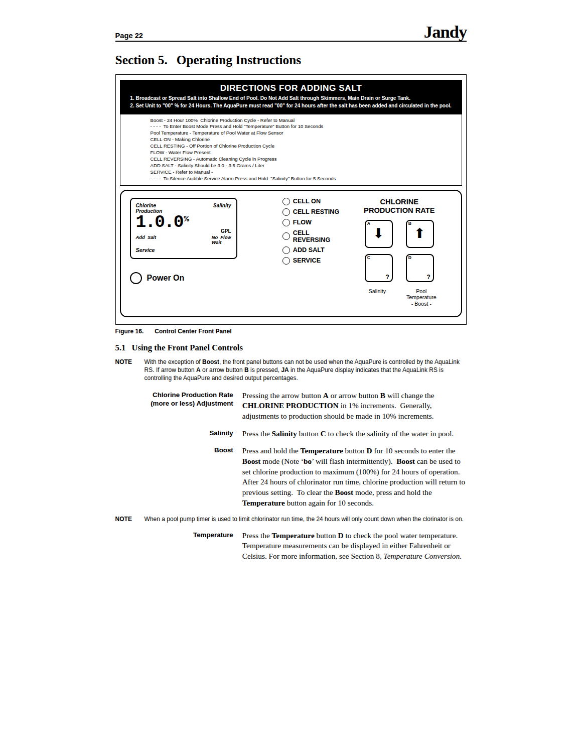Page 22
Jandy
Section 5. Operating Instructions
DIRECTIONS FOR ADDING SALT
Broadcast or Spread Salt into Shallow End of Pool. Do Not Add Salt through Skimmers, Main Drain or Surge Tank.
Set Unit to "00" % for 24 Hours. The AquaPure must read "00" for 24 hours after the salt has been added and circulated in the pool.
Boost - 24 Hour 100% Chlorine Production Cycle - Refer to Manual
- - - - To Enter Boost Mode Press and Hold "Temperature" Button for 10 Seconds
Pool Temperature - Temperature of Pool Water at Flow Sensor
CELL ON - Making Chlorine
CELL RESTING - Off Portion of Chlorine Production Cycle
FLOW - Water Flow Present
CELL REVERSING - Automatic Cleaning Cycle in Progress
ADD SALT - Salinity Should be 3.0 - 3.5 Grams / Liter
SERVICE - Refer to Manual -
- - - - To Silence Audible Service Alarm Press and Hold "Salinity" Button for 5 Seconds
Chlorine
Production Salinity
1.0.0%
GPL
Add Salt No Flow
Wait
Service
Power On
CELL ON
CELL RESTING
FLOW
CELL REVERSING
ADD SALT
SERVICE
CHLORINE
PRODUCTION RATE
A⬇
B⬆
C?
D?
Salinity
Pool
Temperature
- Boost -
Figure 16. Control Center Front Panel
5.1 Using the Front Panel Controls
NOTE
With the exception of Boost, the front panel buttons can not be used when the AquaPure is controlled by the AquaLink RS. If arrow button A or arrow button B is pressed, JA in the AquaPure display indicates that the AquaLink RS is controlling the AquaPure and desired output percentages.
Chlorine Production Rate
(more or less) Adjustment
Pressing the arrow button A or arrow button B will change the CHLORINE PRODUCTION in 1% increments. Generally, adjustments to production should be made in 10% increments.
Salinity
Press the Salinity button C to check the salinity of the water in pool.
Boost
Press and hold the Temperature button D for 10 seconds to enter the Boost mode (Note ‘bo’ will flash intermittently). Boost can be used to set chlorine production to maximum (100%) for 24 hours of operation. After 24 hours of chlorinator run time, chlorine production will return to previous setting. To clear the Boost mode, press and hold the Temperature button again for 10 seconds.
NOTE
When a pool pump timer is used to limit chlorinator run time, the 24 hours will only count down when the clorinator is on.
Temperature
Press the Temperature button D to check the pool water temperature. Temperature measurements can be displayed in either Fahrenheit or Celsius. For more information, see Section 8, Temperature Conversion.